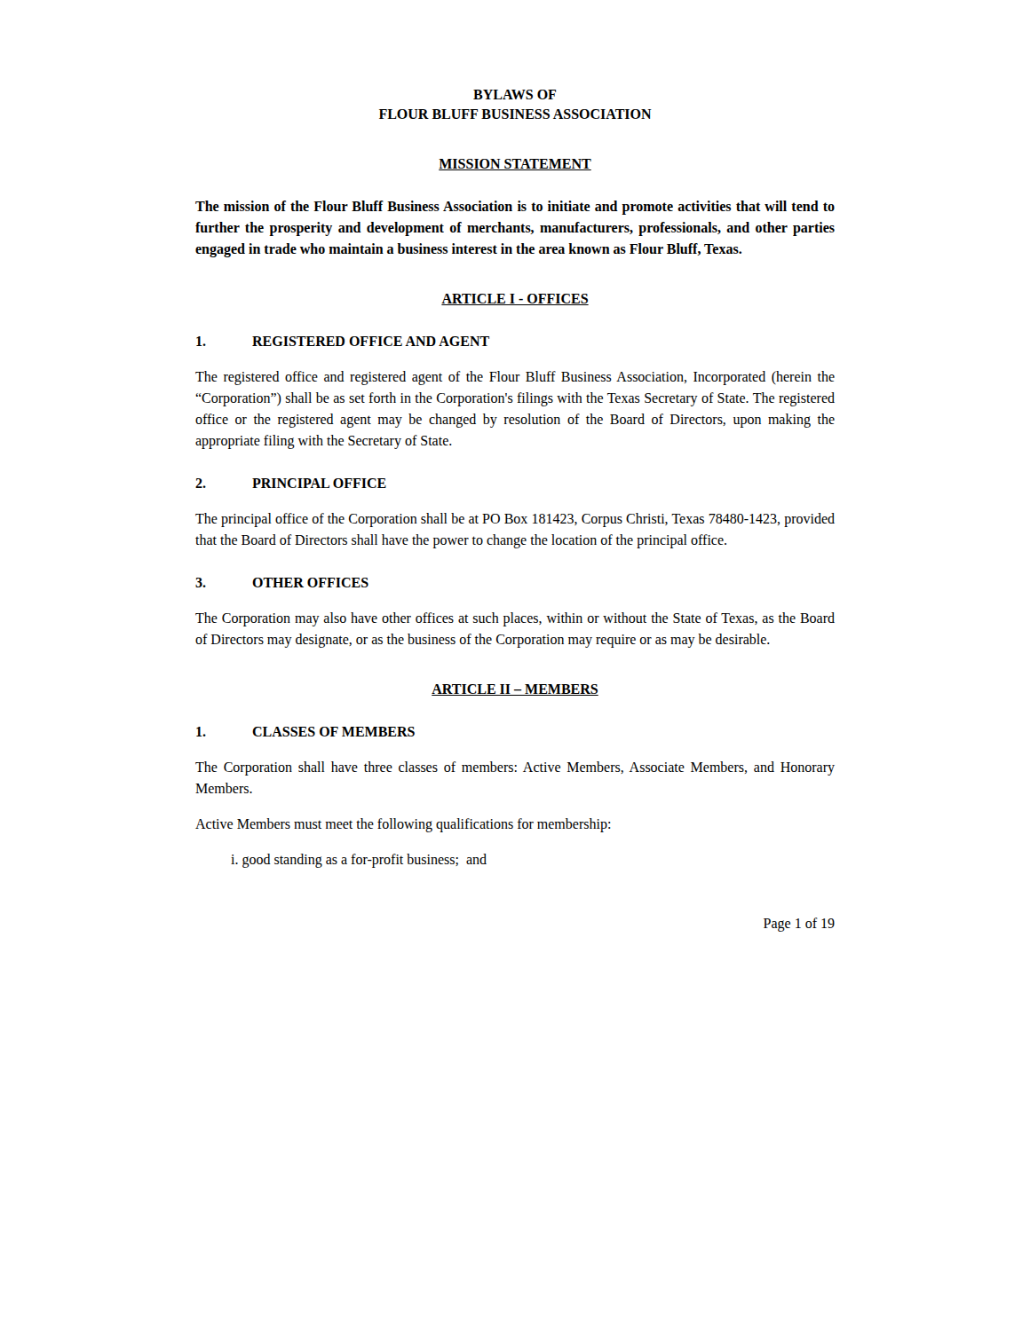BYLAWS OF
FLOUR BLUFF BUSINESS ASSOCIATION
MISSION STATEMENT
The mission of the Flour Bluff Business Association is to initiate and promote activities that will tend to further the prosperity and development of merchants, manufacturers, professionals, and other parties engaged in trade who maintain a business interest in the area known as Flour Bluff, Texas.
ARTICLE I - OFFICES
1. REGISTERED OFFICE AND AGENT
The registered office and registered agent of the Flour Bluff Business Association, Incorporated (herein the “Corporation”) shall be as set forth in the Corporation's filings with the Texas Secretary of State. The registered office or the registered agent may be changed by resolution of the Board of Directors, upon making the appropriate filing with the Secretary of State.
2. PRINCIPAL OFFICE
The principal office of the Corporation shall be at PO Box 181423, Corpus Christi, Texas 78480-1423, provided that the Board of Directors shall have the power to change the location of the principal office.
3. OTHER OFFICES
The Corporation may also have other offices at such places, within or without the State of Texas, as the Board of Directors may designate, or as the business of the Corporation may require or as may be desirable.
ARTICLE II – MEMBERS
1. CLASSES OF MEMBERS
The Corporation shall have three classes of members: Active Members, Associate Members, and Honorary Members.
Active Members must meet the following qualifications for membership:
i. good standing as a for-profit business; and
Page 1 of 19